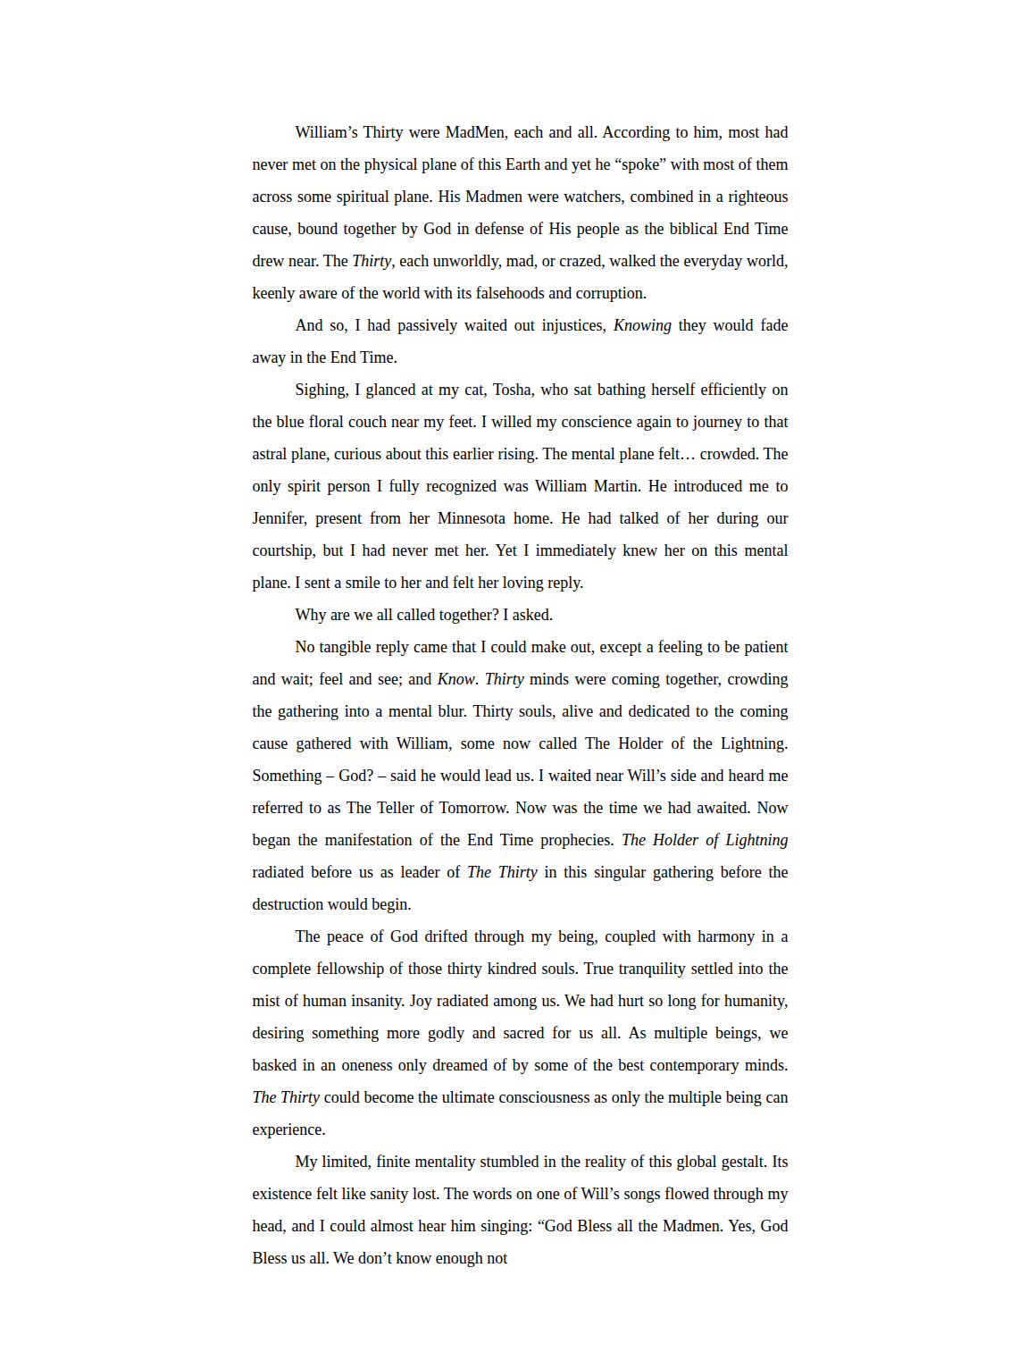William’s Thirty were MadMen, each and all. According to him, most had never met on the physical plane of this Earth and yet he “spoke” with most of them across some spiritual plane. His Madmen were watchers, combined in a righteous cause, bound together by God in defense of His people as the biblical End Time drew near. The Thirty, each unworldly, mad, or crazed, walked the everyday world, keenly aware of the world with its falsehoods and corruption.
And so, I had passively waited out injustices, Knowing they would fade away in the End Time.
Sighing, I glanced at my cat, Tosha, who sat bathing herself efficiently on the blue floral couch near my feet. I willed my conscience again to journey to that astral plane, curious about this earlier rising. The mental plane felt… crowded. The only spirit person I fully recognized was William Martin. He introduced me to Jennifer, present from her Minnesota home. He had talked of her during our courtship, but I had never met her. Yet I immediately knew her on this mental plane. I sent a smile to her and felt her loving reply.
Why are we all called together? I asked.
No tangible reply came that I could make out, except a feeling to be patient and wait; feel and see; and Know. Thirty minds were coming together, crowding the gathering into a mental blur. Thirty souls, alive and dedicated to the coming cause gathered with William, some now called The Holder of the Lightning. Something – God? – said he would lead us. I waited near Will’s side and heard me referred to as The Teller of Tomorrow. Now was the time we had awaited. Now began the manifestation of the End Time prophecies. The Holder of Lightning radiated before us as leader of The Thirty in this singular gathering before the destruction would begin.
The peace of God drifted through my being, coupled with harmony in a complete fellowship of those thirty kindred souls. True tranquility settled into the mist of human insanity. Joy radiated among us. We had hurt so long for humanity, desiring something more godly and sacred for us all. As multiple beings, we basked in an oneness only dreamed of by some of the best contemporary minds. The Thirty could become the ultimate consciousness as only the multiple being can experience.
My limited, finite mentality stumbled in the reality of this global gestalt. Its existence felt like sanity lost. The words on one of Will’s songs flowed through my head, and I could almost hear him singing: “God Bless all the Madmen. Yes, God Bless us all. We don’t know enough not